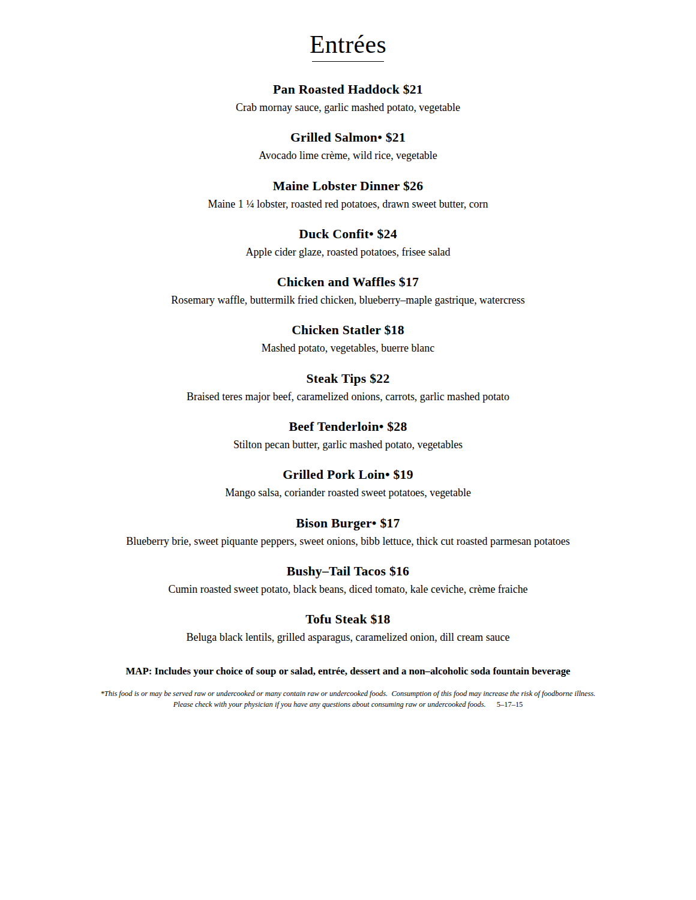Entrées
Pan Roasted Haddock $21
Crab mornay sauce, garlic mashed potato, vegetable
Grilled Salmon• $21
Avocado lime crème, wild rice, vegetable
Maine Lobster Dinner $26
Maine 1 ¼ lobster, roasted red potatoes, drawn sweet butter, corn
Duck Confit• $24
Apple cider glaze, roasted potatoes, frisee salad
Chicken and Waffles $17
Rosemary waffle, buttermilk fried chicken, blueberry–maple gastrique, watercress
Chicken Statler $18
Mashed potato, vegetables, buerre blanc
Steak Tips $22
Braised teres major beef, caramelized onions, carrots, garlic mashed potato
Beef Tenderloin• $28
Stilton pecan butter, garlic mashed potato, vegetables
Grilled Pork Loin• $19
Mango salsa, coriander roasted sweet potatoes, vegetable
Bison Burger• $17
Blueberry brie, sweet piquante peppers, sweet onions, bibb lettuce, thick cut roasted parmesan potatoes
Bushy–Tail Tacos $16
Cumin roasted sweet potato, black beans, diced tomato, kale ceviche, crème fraiche
Tofu Steak $18
Beluga black lentils, grilled asparagus, caramelized onion, dill cream sauce
MAP: Includes your choice of soup or salad, entrée, dessert and a non–alcoholic soda fountain beverage
*This food is or may be served raw or undercooked or many contain raw or undercooked foods. Consumption of this food may increase the risk of foodborne illness.
Please check with your physician if you have any questions about consuming raw or undercooked foods.5–17–15